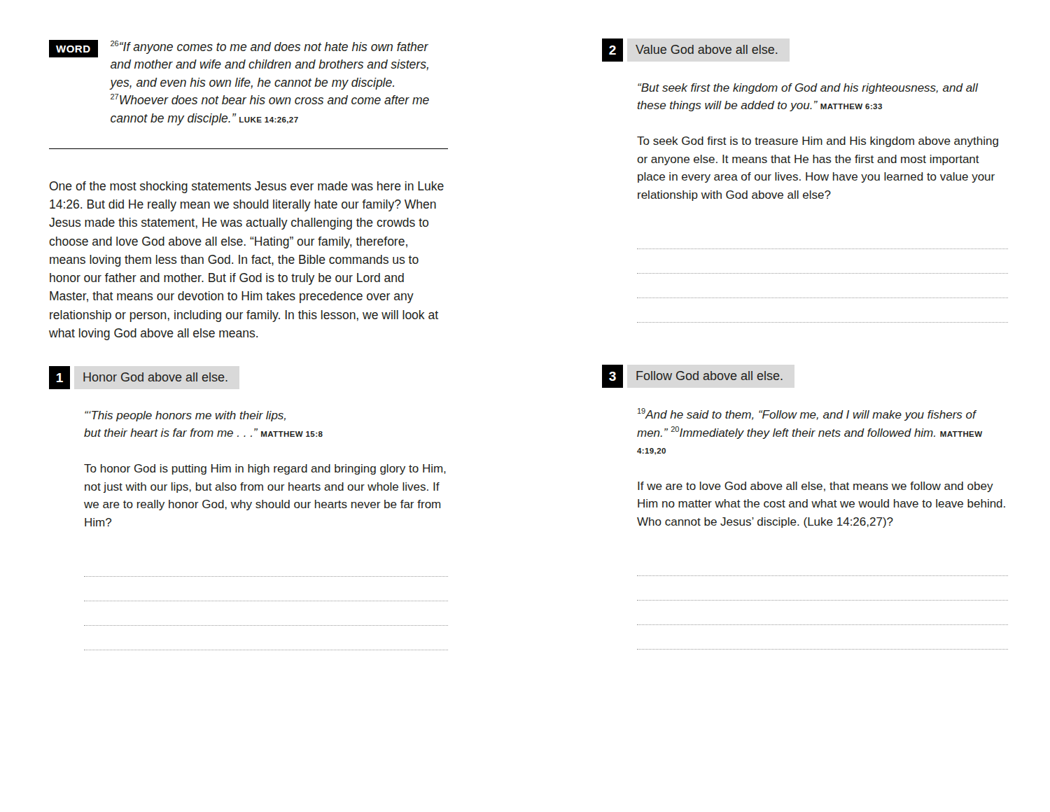WORD
26“If anyone comes to me and does not hate his own father and mother and wife and children and brothers and sisters, yes, and even his own life, he cannot be my disciple. 27Whoever does not bear his own cross and come after me cannot be my disciple.” LUKE 14:26,27
One of the most shocking statements Jesus ever made was here in Luke 14:26. But did He really mean we should literally hate our family? When Jesus made this statement, He was actually challenging the crowds to choose and love God above all else. “Hating” our family, therefore, means loving them less than God. In fact, the Bible commands us to honor our father and mother. But if God is to truly be our Lord and Master, that means our devotion to Him takes precedence over any relationship or person, including our family. In this lesson, we will look at what loving God above all else means.
1
Honor God above all else.
“‘This people honors me with their lips,
but their heart is far from me . . .” MATTHEW 15:8
To honor God is putting Him in high regard and bringing glory to Him, not just with our lips, but also from our hearts and our whole lives. If we are to really honor God, why should our hearts never be far from Him?
2
Value God above all else.
“But seek first the kingdom of God and his righteousness, and all these things will be added to you.” MATTHEW 6:33
To seek God first is to treasure Him and His kingdom above anything or anyone else. It means that He has the first and most important place in every area of our lives. How have you learned to value your relationship with God above all else?
3
Follow God above all else.
19And he said to them, “Follow me, and I will make you fishers of men.” 20Immediately they left their nets and followed him. MATTHEW 4:19,20
If we are to love God above all else, that means we follow and obey Him no matter what the cost and what we would have to leave behind. Who cannot be Jesus’ disciple. (Luke 14:26,27)?